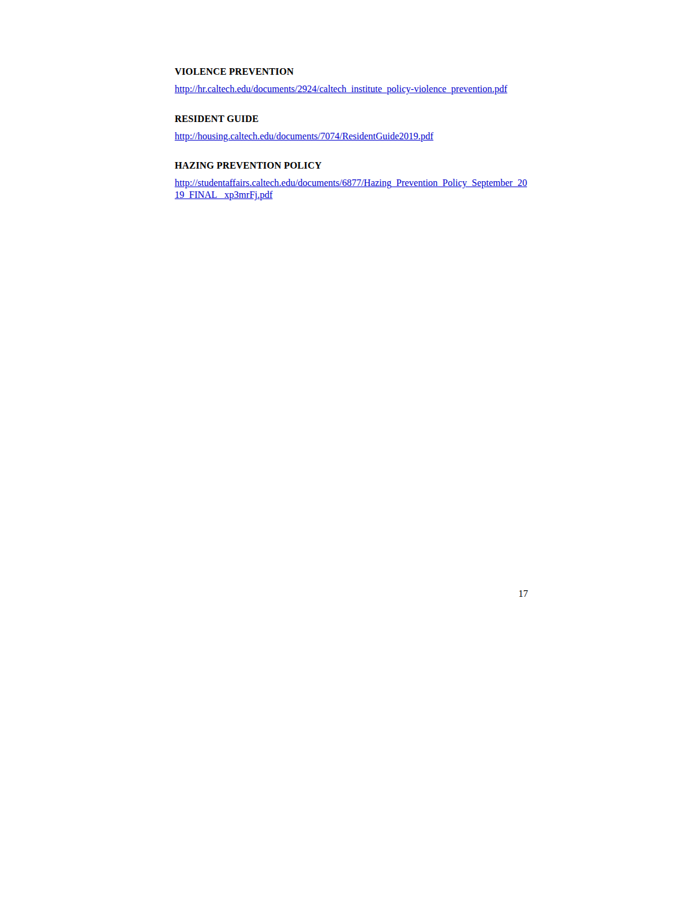VIOLENCE PREVENTION
http://hr.caltech.edu/documents/2924/caltech_institute_policy-violence_prevention.pdf
RESIDENT GUIDE
http://housing.caltech.edu/documents/7074/ResidentGuide2019.pdf
HAZING PREVENTION POLICY
http://studentaffairs.caltech.edu/documents/6877/Hazing_Prevention_Policy_September_2019_FINAL_ xp3mrFj.pdf
17